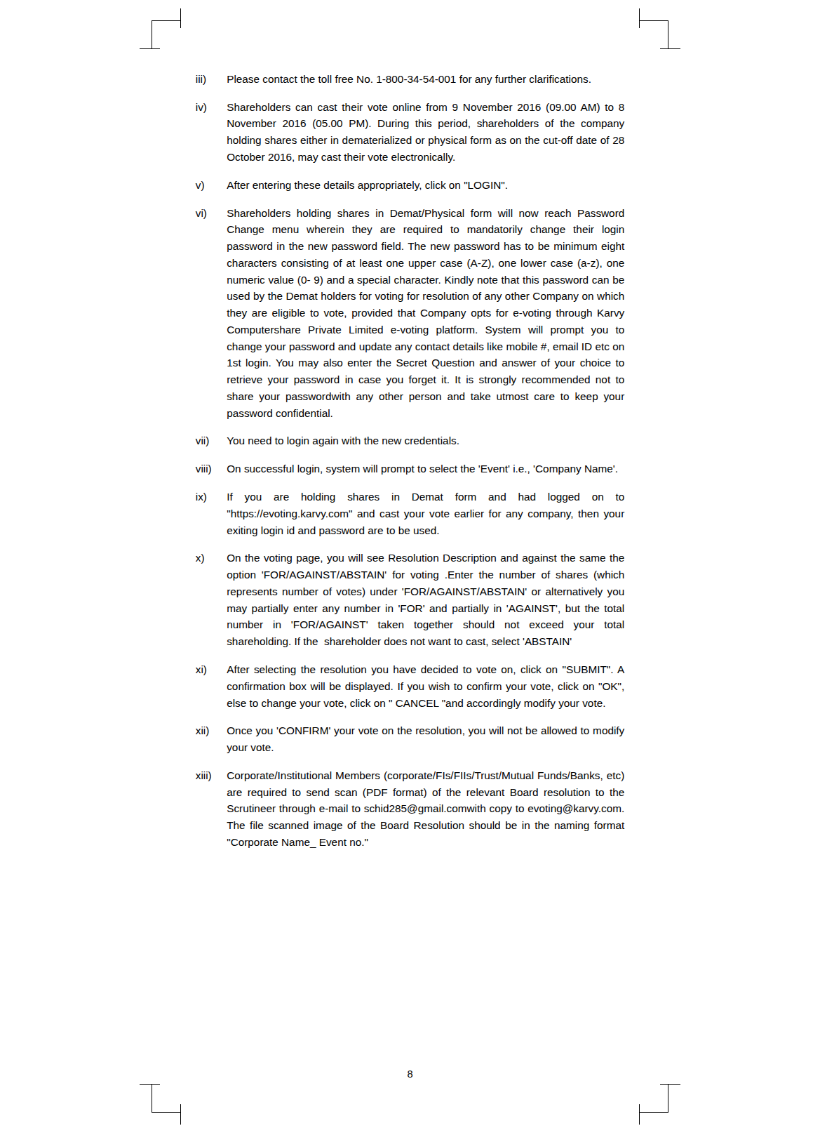iii) Please contact the toll free No. 1-800-34-54-001 for any further clarifications.
iv) Shareholders can cast their vote online from 9 November 2016 (09.00 AM) to 8 November 2016 (05.00 PM). During this period, shareholders of the company holding shares either in dematerialized or physical form as on the cut-off date of 28 October 2016, may cast their vote electronically.
v) After entering these details appropriately, click on "LOGIN".
vi) Shareholders holding shares in Demat/Physical form will now reach Password Change menu wherein they are required to mandatorily change their login password in the new password field. The new password has to be minimum eight characters consisting of at least one upper case (A-Z), one lower case (a-z), one numeric value (0- 9) and a special character. Kindly note that this password can be used by the Demat holders for voting for resolution of any other Company on which they are eligible to vote, provided that Company opts for e-voting through Karvy Computershare Private Limited e-voting platform. System will prompt you to change your password and update any contact details like mobile #, email ID etc on 1st login. You may also enter the Secret Question and answer of your choice to retrieve your password in case you forget it. It is strongly recommended not to share your passwordwith any other person and take utmost care to keep your password confidential.
vii) You need to login again with the new credentials.
viii) On successful login, system will prompt to select the 'Event' i.e., 'Company Name'.
ix) If you are holding shares in Demat form and had logged on to "https://evoting.karvy.com" and cast your vote earlier for any company, then your exiting login id and password are to be used.
x) On the voting page, you will see Resolution Description and against the same the option 'FOR/AGAINST/ABSTAIN' for voting .Enter the number of shares (which represents number of votes) under 'FOR/AGAINST/ABSTAIN' or alternatively you may partially enter any number in 'FOR' and partially in 'AGAINST', but the total number in 'FOR/AGAINST' taken together should not exceed your total shareholding. If the shareholder does not want to cast, select 'ABSTAIN'
xi) After selecting the resolution you have decided to vote on, click on "SUBMIT". A confirmation box will be displayed. If you wish to confirm your vote, click on "OK", else to change your vote, click on " CANCEL "and accordingly modify your vote.
xii) Once you 'CONFIRM' your vote on the resolution, you will not be allowed to modify your vote.
xiii) Corporate/Institutional Members (corporate/FIs/FIIs/Trust/Mutual Funds/Banks, etc) are required to send scan (PDF format) of the relevant Board resolution to the Scrutineer through e-mail to schid285@gmail.comwith copy to evoting@karvy.com. The file scanned image of the Board Resolution should be in the naming format "Corporate Name_ Event no."
8